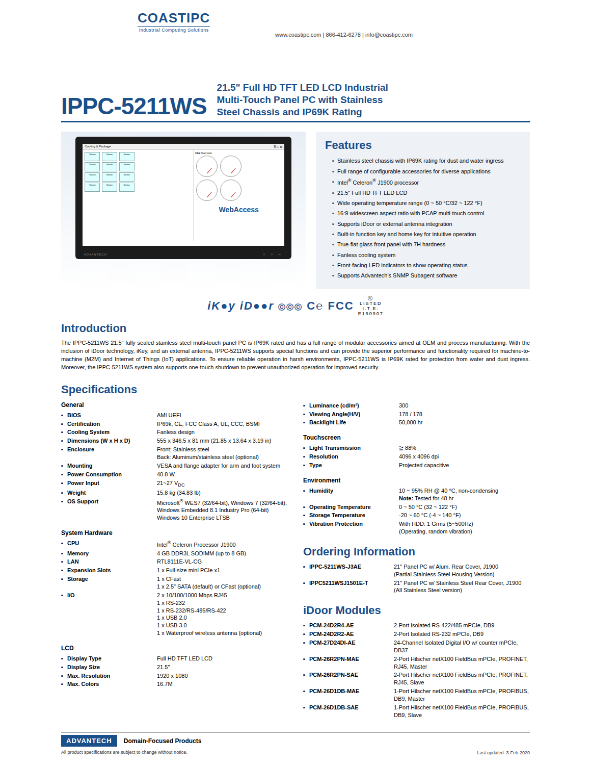COAST IPC
Industrial Computing Solutions
www.coastipc.com | 866-412-6278 | info@coastipc.com
IPPC-5211WS
21.5" Full HD TFT LED LCD Industrial
Multi-Touch Panel PC with Stainless
Steel Chassis and IP69K Rating
Cooling & Package ☰ ⌂ ⚙
Station Station Station
Station Station Station
Station Station Station
Station Station Station
OEE Overview
WebAccess
ADVANTECH
○ ○ ─
Features
Stainless steel chassis with IP69K rating for dust and water ingress
Full range of configurable accessories for diverse applications
Intel® Celeron® J1900 processor
21.5" Full HD TFT LED LCD
Wide operating temperature range (0 ~ 50 °C/32 ~ 122 °F)
16:9 widescreen aspect ratio with PCAP multi-touch control
Supports iDoor or external antenna integration
Built-in function key and home key for intuitive operation
True-flat glass front panel with 7H hardness
Fanless cooling system
Front-facing LED indicators to show operating status
Supports Advantech's SNMP Subagent software
iK●y iD●●r ⓒⓒⓒ C℮ FCC Ⓥ
LISTED
I.T.E.
E190907
Introduction
The IPPC-5211WS 21.5" fully sealed stainless steel multi-touch panel PC is IP69K rated and has a full range of modular accessories aimed at OEM and process manufacturing. With the inclusion of iDoor technology, iKey, and an external antenna, IPPC-5211WS supports special functions and can provide the superior performance and functionality required for machine-to-machine (M2M) and Internet of Things (IoT) applications. To ensure reliable operation in harsh environments, IPPC-5211WS is IP69K rated for protection from water and dust ingress. Moreover, the IPPC-5211WS system also supports one-touch shutdown to prevent unauthorized operation for improved security.
Specifications
General
| BIOS | AMI UEFI |
| Certification | IP69k, CE, FCC Class A, UL, CCC, BSMI |
| Cooling System | Fanless design |
| Dimensions (W x H x D) | 555 x 346.5 x 81 mm (21.85 x 13.64 x 3.19 in) |
| Enclosure | Front: Stainless steel Back: Aluminum/stainless steel (optional) |
| Mounting | VESA and flange adapter for arm and foot system |
| Power Consumption | 40.8 W |
| Power Input | 21~27 V DC |
| Weight | 15.8 kg (34.83 lb) |
| OS Support | Microsoft ® WES7 (32/64-bit), Windows 7 (32/64-bit), Windows Embedded 8.1 Industry Pro (64-bit) Windows 10 Enterprise LTSB |
System Hardware
| CPU | Intel ® Celeron Processor J1900 |
| Memory | 4 GB DDR3L SODIMM (up to 8 GB) |
| LAN | RTL8111E-VL-CG |
| Expansion Slots | 1 x Full-size mini PCIe x1 |
| Storage | 1 x CFast 1 x 2.5" SATA (default) or CFast (optional) |
| I/O | 2 x 10/100/1000 Mbps RJ45 1 x RS-232 1 x RS-232/RS-485/RS-422 1 x USB 2.0 1 x USB 3.0 1 x Waterproof wireless antenna (optional) |
LCD
| Display Type | Full HD TFT LED LCD |
| Display Size | 21.5" |
| Max. Resolution | 1920 x 1080 |
| Max. Colors | 16.7M |
| Luminance (cd/m²) | 300 |
| Viewing Angle(H/V) | 178 / 178 |
| Backlight Life | 50,000 hr |
Touchscreen
| Light Transmission | ≧ 88% |
| Resolution | 4096 x 4096 dpi |
| Type | Projected capacitive |
Environment
| Humidity | 10 ~ 95% RH @ 40 °C, non-condensing Note: Tested for 48 hr |
| Operating Temperature | 0 ~ 50 °C (32 ~ 122 °F) |
| Storage Temperature | -20 ~ 60 °C (-4 ~ 140 °F) |
| Vibration Protection | With HDD: 1 Grms (5~500Hz) (Operating, random vibration) |
Ordering Information
| IPPC-5211WS-J3AE | 21" Panel PC w/ Alum. Rear Cover, J1900 (Partial Stainless Steel Housing Version) |
| IPPC5211WSJ1501E-T | 21" Panel PC w/ Stainless Steel Rear Cover, J1900 (All Stainless Steel version) |
iDoor Modules
| PCM-24D2R4-AE | 2-Port Isolated RS-422/485 mPCIe, DB9 |
| PCM-24D2R2-AE | 2-Port Isolated RS-232 mPCIe, DB9 |
| PCM-27D24DI-AE | 24-Channel Isolated Digital I/O w/ counter mPCIe, DB37 |
| PCM-26R2PN-MAE | 2-Port Hilscher netX100 FieldBus mPCIe, PROFINET, RJ45, Master |
| PCM-26R2PN-SAE | 2-Port Hilscher netX100 FieldBus mPCIe, PROFINET, RJ45, Slave |
| PCM-26D1DB-MAE | 1-Port Hilscher netX100 FieldBus mPCIe, PROFIBUS, DB9, Master |
| PCM-26D1DB-SAE | 1-Port Hilscher netX100 FieldBus mPCIe, PROFIBUS, DB9, Slave |
ADVANTECH Domain-Focused Products
All product specifications are subject to change without notice.
Last updated: 3-Feb-2020